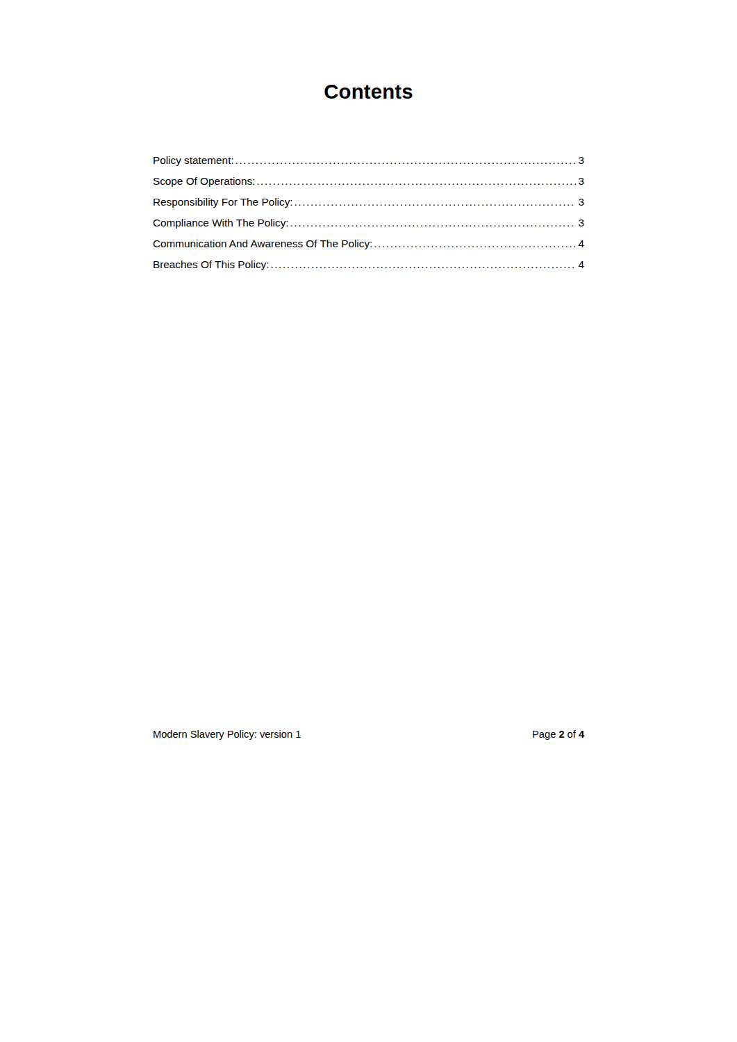Contents
Policy statement: ................................................................................................... 3
Scope Of Operations: ............................................................................................. 3
Responsibility For The Policy: .............................................................................. 3
Compliance With The Policy: ................................................................................ 3
Communication And Awareness Of The Policy: .................................................... 4
Breaches Of This Policy: ....................................................................................... 4
Modern Slavery Policy: version 1
Page 2 of 4